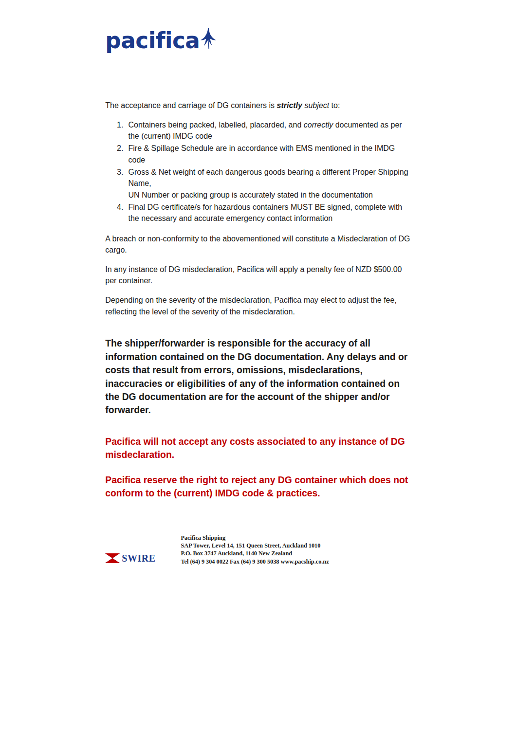pacifica
The acceptance and carriage of DG containers is strictly subject to:
Containers being packed, labelled, placarded, and correctly documented as per the (current) IMDG code
Fire & Spillage Schedule are in accordance with EMS mentioned in the IMDG code
Gross & Net weight of each dangerous goods bearing a different Proper Shipping Name,
UN Number or packing group is accurately stated in the documentation
Final DG certificate/s for hazardous containers MUST BE signed, complete with the necessary and accurate emergency contact information
A breach or non-conformity to the abovementioned will constitute a Misdeclaration of DG cargo.
In any instance of DG misdeclaration, Pacifica will apply a penalty fee of NZD $500.00 per container.
Depending on the severity of the misdeclaration, Pacifica may elect to adjust the fee, reflecting the level of the severity of the misdeclaration.
The shipper/forwarder is responsible for the accuracy of all information contained on the DG documentation. Any delays and or costs that result from errors, omissions, misdeclarations, inaccuracies or eligibilities of any of the information contained on the DG documentation are for the account of the shipper and/or forwarder.
Pacifica will not accept any costs associated to any instance of DG misdeclaration.
Pacifica reserve the right to reject any DG container which does not conform to the (current) IMDG code & practices.
SWIRE
Pacifica Shipping
SAP Tower, Level 14, 151 Queen Street, Auckland 1010
P.O. Box 3747 Auckland, 1140 New Zealand
Tel (64) 9 304 0022 Fax (64) 9 300 5038 www.pacship.co.nz